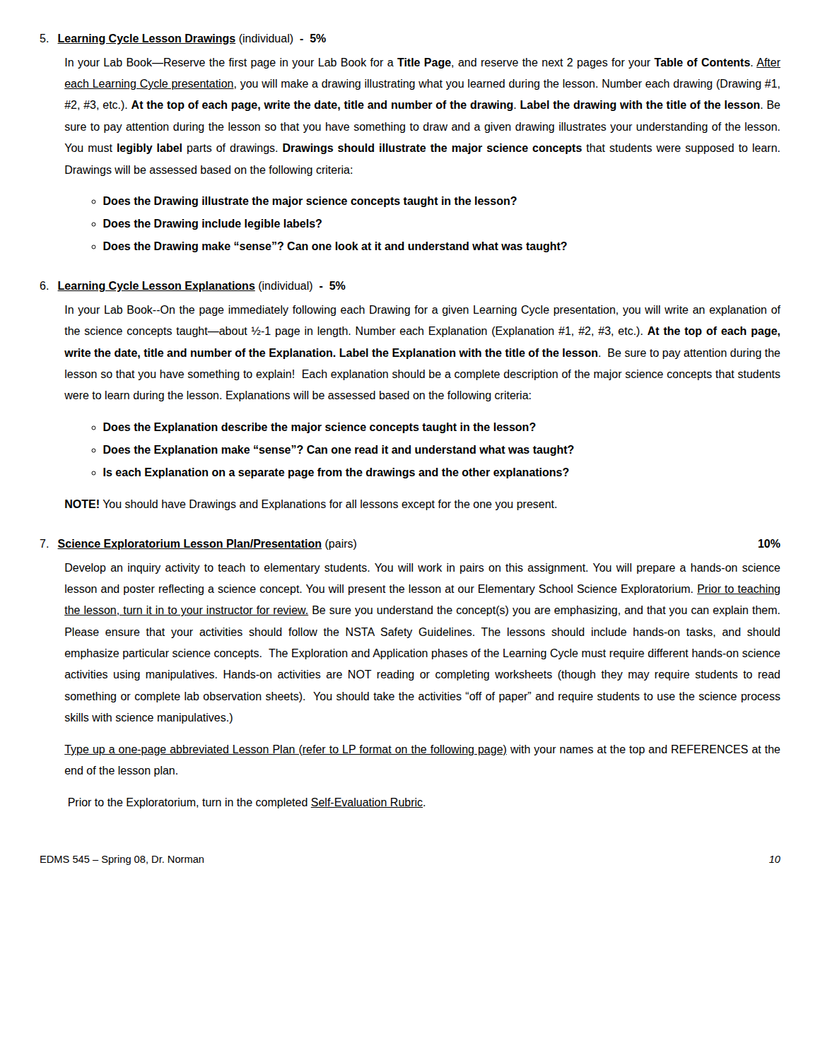5. Learning Cycle Lesson Drawings (individual) - 5%
In your Lab Book—Reserve the first page in your Lab Book for a Title Page, and reserve the next 2 pages for your Table of Contents. After each Learning Cycle presentation, you will make a drawing illustrating what you learned during the lesson. Number each drawing (Drawing #1, #2, #3, etc.). At the top of each page, write the date, title and number of the drawing. Label the drawing with the title of the lesson. Be sure to pay attention during the lesson so that you have something to draw and a given drawing illustrates your understanding of the lesson. You must legibly label parts of drawings. Drawings should illustrate the major science concepts that students were supposed to learn. Drawings will be assessed based on the following criteria:
Does the Drawing illustrate the major science concepts taught in the lesson?
Does the Drawing include legible labels?
Does the Drawing make “sense”? Can one look at it and understand what was taught?
6. Learning Cycle Lesson Explanations (individual) - 5%
In your Lab Book--On the page immediately following each Drawing for a given Learning Cycle presentation, you will write an explanation of the science concepts taught—about ½-1 page in length. Number each Explanation (Explanation #1, #2, #3, etc.). At the top of each page, write the date, title and number of the Explanation. Label the Explanation with the title of the lesson. Be sure to pay attention during the lesson so that you have something to explain! Each explanation should be a complete description of the major science concepts that students were to learn during the lesson. Explanations will be assessed based on the following criteria:
Does the Explanation describe the major science concepts taught in the lesson?
Does the Explanation make “sense”? Can one read it and understand what was taught?
Is each Explanation on a separate page from the drawings and the other explanations?
NOTE! You should have Drawings and Explanations for all lessons except for the one you present.
7. Science Exploratorium Lesson Plan/Presentation (pairs) 10%
Develop an inquiry activity to teach to elementary students. You will work in pairs on this assignment. You will prepare a hands-on science lesson and poster reflecting a science concept. You will present the lesson at our Elementary School Science Exploratorium. Prior to teaching the lesson, turn it in to your instructor for review. Be sure you understand the concept(s) you are emphasizing, and that you can explain them. Please ensure that your activities should follow the NSTA Safety Guidelines. The lessons should include hands-on tasks, and should emphasize particular science concepts. The Exploration and Application phases of the Learning Cycle must require different hands-on science activities using manipulatives. Hands-on activities are NOT reading or completing worksheets (though they may require students to read something or complete lab observation sheets). You should take the activities “off of paper” and require students to use the science process skills with science manipulatives.)
Type up a one-page abbreviated Lesson Plan (refer to LP format on the following page) with your names at the top and REFERENCES at the end of the lesson plan.
Prior to the Exploratorium, turn in the completed Self-Evaluation Rubric.
EDMS 545 – Spring 08, Dr. Norman 10